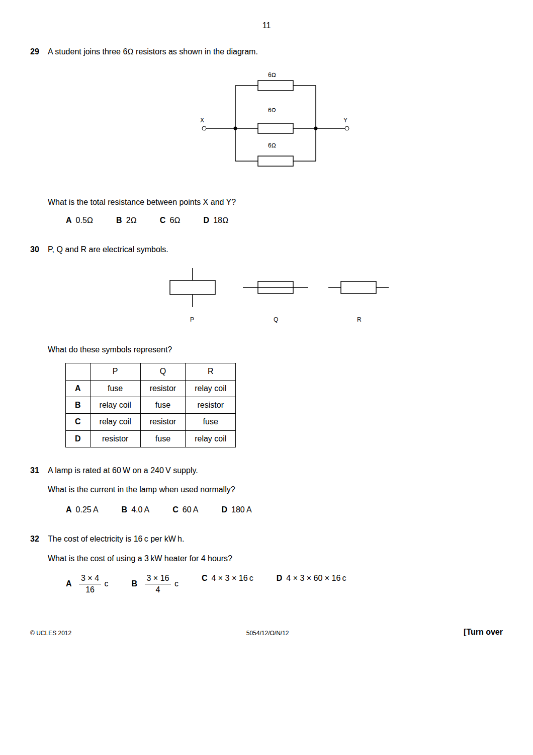11
29
A student joins three 6Ω resistors as shown in the diagram.
6Ω 6Ω 6Ω X Y
What is the total resistance between points X and Y?
| A 0.5Ω | B 2Ω | C 6Ω | D 18Ω |
30
P, Q and R are electrical symbols.
P Q R
What do these symbols represent?
| | P | Q | R |
| --- | --- | --- | --- |
| A | fuse | resistor | relay coil |
| B | relay coil | fuse | resistor |
| C | relay coil | resistor | fuse |
| D | resistor | fuse | relay coil |
31
A lamp is rated at 60 W on a 240 V supply.
What is the current in the lamp when used normally?
| A 0.25 A | B 4.0 A | C 60 A | D 180 A |
32
The cost of electricity is 16 c per kW h.
What is the cost of using a 3 kW heater for 4 hours?
| A 3 × 4 16 c | B 3 × 16 4 c | C 4 × 3 × 16 c | D 4 × 3 × 60 × 16 c |
© UCLES 2012 5054/12/O/N/12 [Turn over